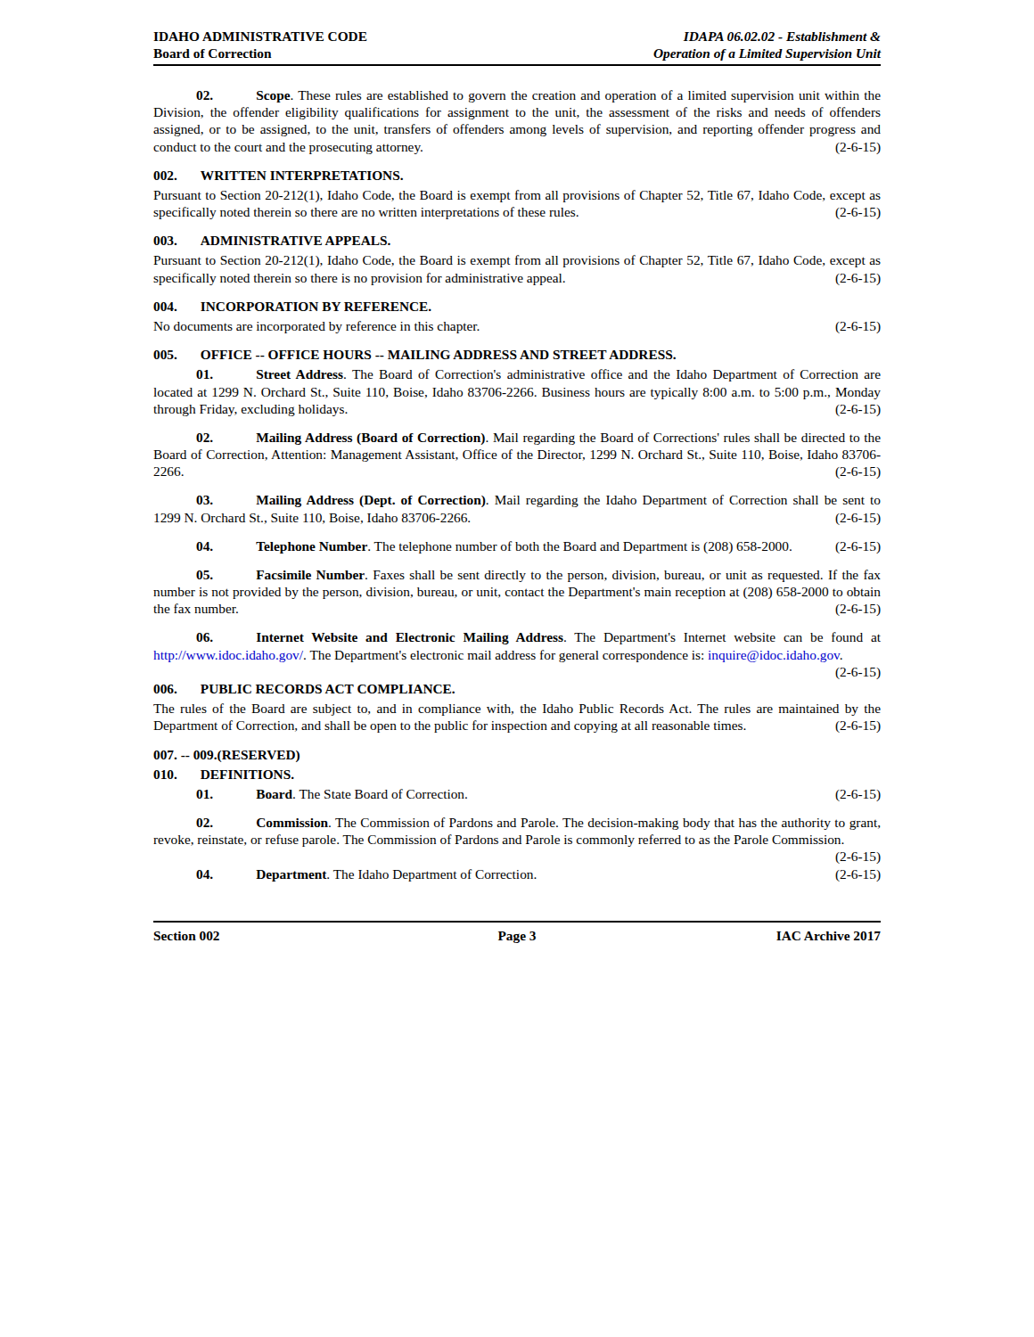| IDAHO ADMINISTRATIVE CODE | IDAPA 06.02.02 - Establishment & |
| Board of Correction | Operation of a Limited Supervision Unit |
02. Scope. These rules are established to govern the creation and operation of a limited supervision unit within the Division, the offender eligibility qualifications for assignment to the unit, the assessment of the risks and needs of offenders assigned, or to be assigned, to the unit, transfers of offenders among levels of supervision, and reporting offender progress and conduct to the court and the prosecuting attorney.(2-6-15)
002. WRITTEN INTERPRETATIONS.
Pursuant to Section 20-212(1), Idaho Code, the Board is exempt from all provisions of Chapter 52, Title 67, Idaho Code, except as specifically noted therein so there are no written interpretations of these rules.(2-6-15)
003. ADMINISTRATIVE APPEALS.
Pursuant to Section 20-212(1), Idaho Code, the Board is exempt from all provisions of Chapter 52, Title 67, Idaho Code, except as specifically noted therein so there is no provision for administrative appeal.(2-6-15)
004. INCORPORATION BY REFERENCE.
No documents are incorporated by reference in this chapter.(2-6-15)
005. OFFICE -- OFFICE HOURS -- MAILING ADDRESS AND STREET ADDRESS.
01. Street Address. The Board of Correction's administrative office and the Idaho Department of Correction are located at 1299 N. Orchard St., Suite 110, Boise, Idaho 83706-2266. Business hours are typically 8:00 a.m. to 5:00 p.m., Monday through Friday, excluding holidays.(2-6-15)
02. Mailing Address (Board of Correction). Mail regarding the Board of Corrections' rules shall be directed to the Board of Correction, Attention: Management Assistant, Office of the Director, 1299 N. Orchard St., Suite 110, Boise, Idaho 83706-2266.(2-6-15)
03. Mailing Address (Dept. of Correction). Mail regarding the Idaho Department of Correction shall be sent to 1299 N. Orchard St., Suite 110, Boise, Idaho 83706-2266.(2-6-15)
04. Telephone Number. The telephone number of both the Board and Department is (208) 658-2000.(2-6-15)
05. Facsimile Number. Faxes shall be sent directly to the person, division, bureau, or unit as requested. If the fax number is not provided by the person, division, bureau, or unit, contact the Department's main reception at (208) 658-2000 to obtain the fax number.(2-6-15)
06. Internet Website and Electronic Mailing Address. The Department's Internet website can be found at http://www.idoc.idaho.gov/. The Department's electronic mail address for general correspondence is: inquire@idoc.idaho.gov.(2-6-15)
006. PUBLIC RECORDS ACT COMPLIANCE.
The rules of the Board are subject to, and in compliance with, the Idaho Public Records Act. The rules are maintained by the Department of Correction, and shall be open to the public for inspection and copying at all reasonable times.(2-6-15)
007. -- 009.(RESERVED)
010. DEFINITIONS.
01. Board. The State Board of Correction.(2-6-15)
02. Commission. The Commission of Pardons and Parole. The decision-making body that has the authority to grant, revoke, reinstate, or refuse parole. The Commission of Pardons and Parole is commonly referred to as the Parole Commission.(2-6-15)
04. Department. The Idaho Department of Correction.(2-6-15)
| Section 002 | Page 3 | IAC Archive 2017 |